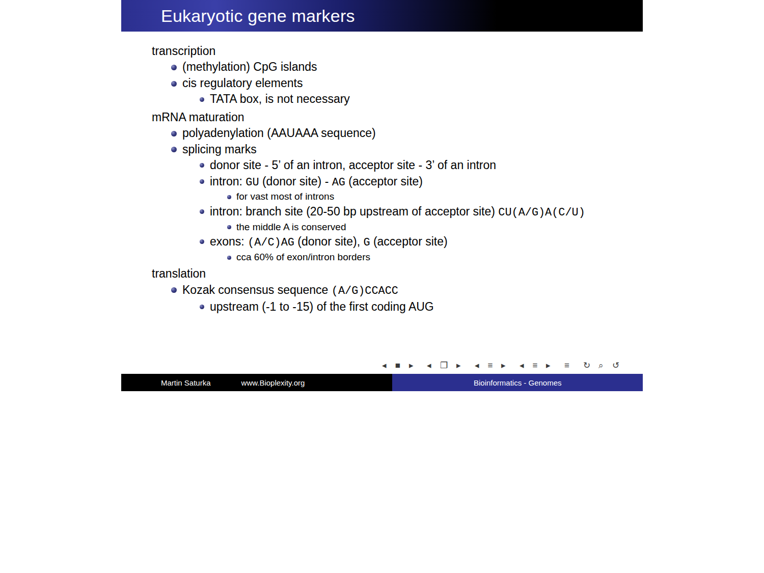Eukaryotic gene markers
transcription
(methylation) CpG islands
cis regulatory elements
TATA box, is not necessary
mRNA maturation
polyadenylation (AAUAAA sequence)
splicing marks
donor site - 5’ of an intron, acceptor site - 3’ of an intron
intron: GU (donor site) - AG (acceptor site)
for vast most of introns
intron: branch site (20-50 bp upstream of acceptor site) CU(A/G)A(C/U)
the middle A is conserved
exons: (A/C)AG (donor site), G (acceptor site)
cca 60% of exon/intron borders
translation
Kozak consensus sequence (A/G)CCACC
upstream (-1 to -15) of the first coding AUG
◂ ■ ▸ ◂ ❐ ▸ ◂ ≡ ▸ ◂ ≡ ▸ ≡ ↻ ⌕ ↺
Martin Saturka www.Bioplexity.org
Bioinformatics - Genomes